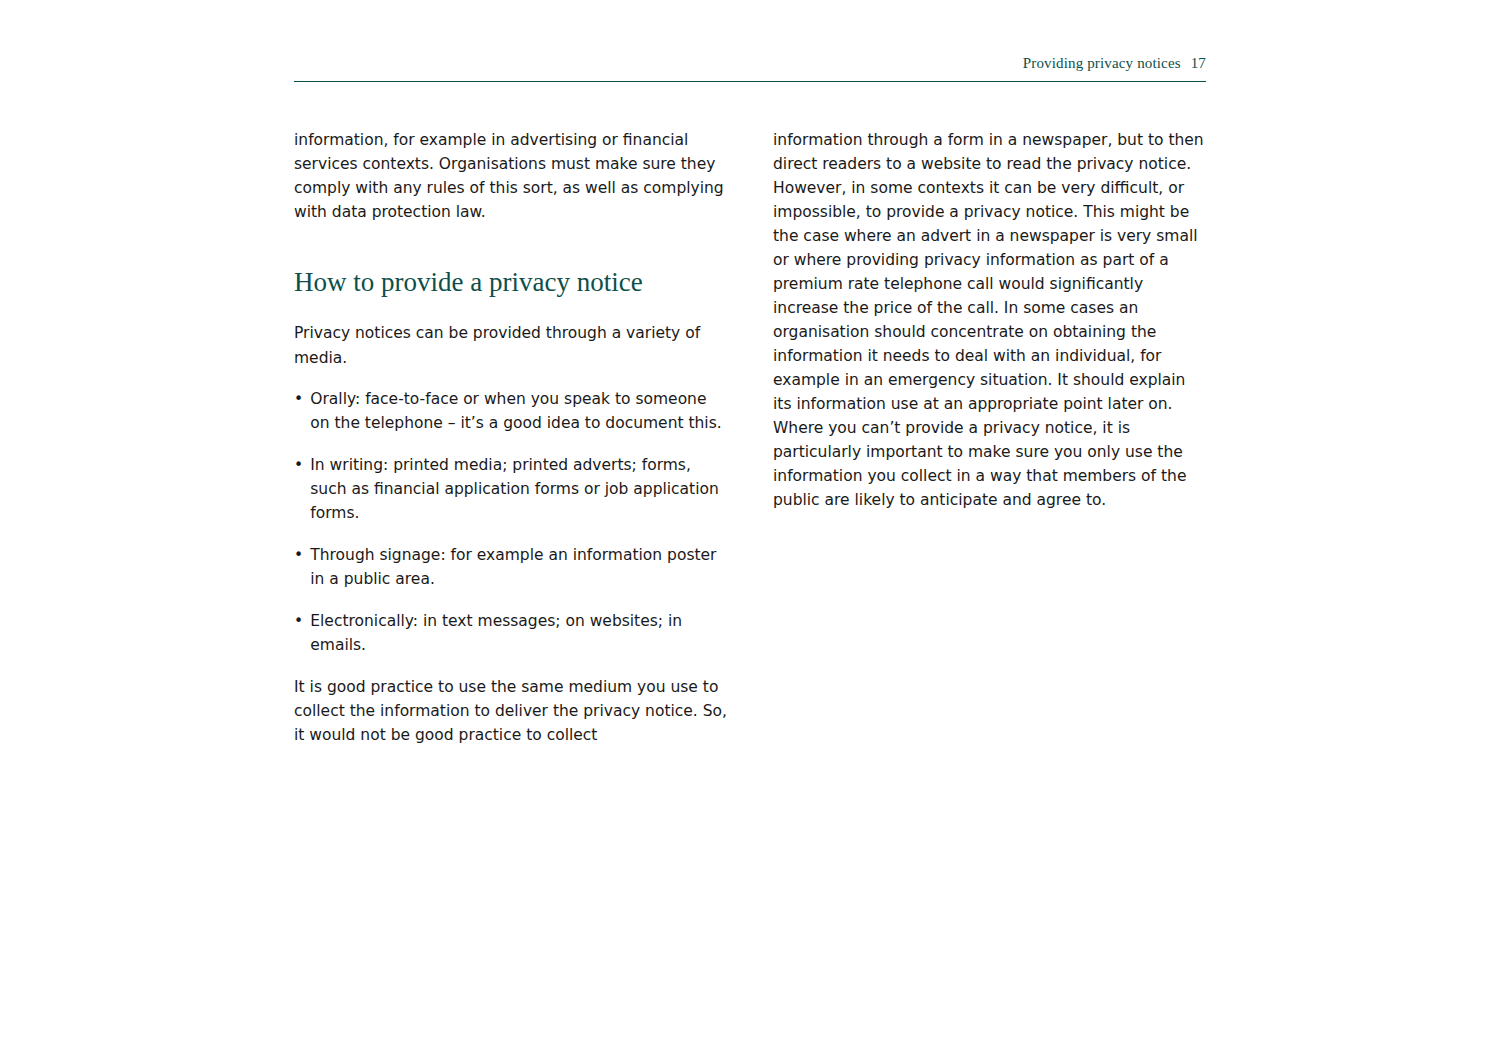Providing privacy notices17
information, for example in advertising or financial services contexts. Organisations must make sure they comply with any rules of this sort, as well as complying with data protection law.
How to provide a privacy notice
Privacy notices can be provided through a variety of media.
Orally: face-to-face or when you speak to someone on the telephone – it’s a good idea to document this.
In writing: printed media; printed adverts; forms, such as financial application forms or job application forms.
Through signage: for example an information poster in a public area.
Electronically: in text messages; on websites; in emails.
It is good practice to use the same medium you use to collect the information to deliver the privacy notice. So, it would not be good practice to collect
information through a form in a newspaper, but to then direct readers to a website to read the privacy notice. However, in some contexts it can be very difficult, or impossible, to provide a privacy notice. This might be the case where an advert in a newspaper is very small or where providing privacy information as part of a premium rate telephone call would significantly increase the price of the call. In some cases an organisation should concentrate on obtaining the information it needs to deal with an individual, for example in an emergency situation. It should explain its information use at an appropriate point later on. Where you can’t provide a privacy notice, it is particularly important to make sure you only use the information you collect in a way that members of the public are likely to anticipate and agree to.